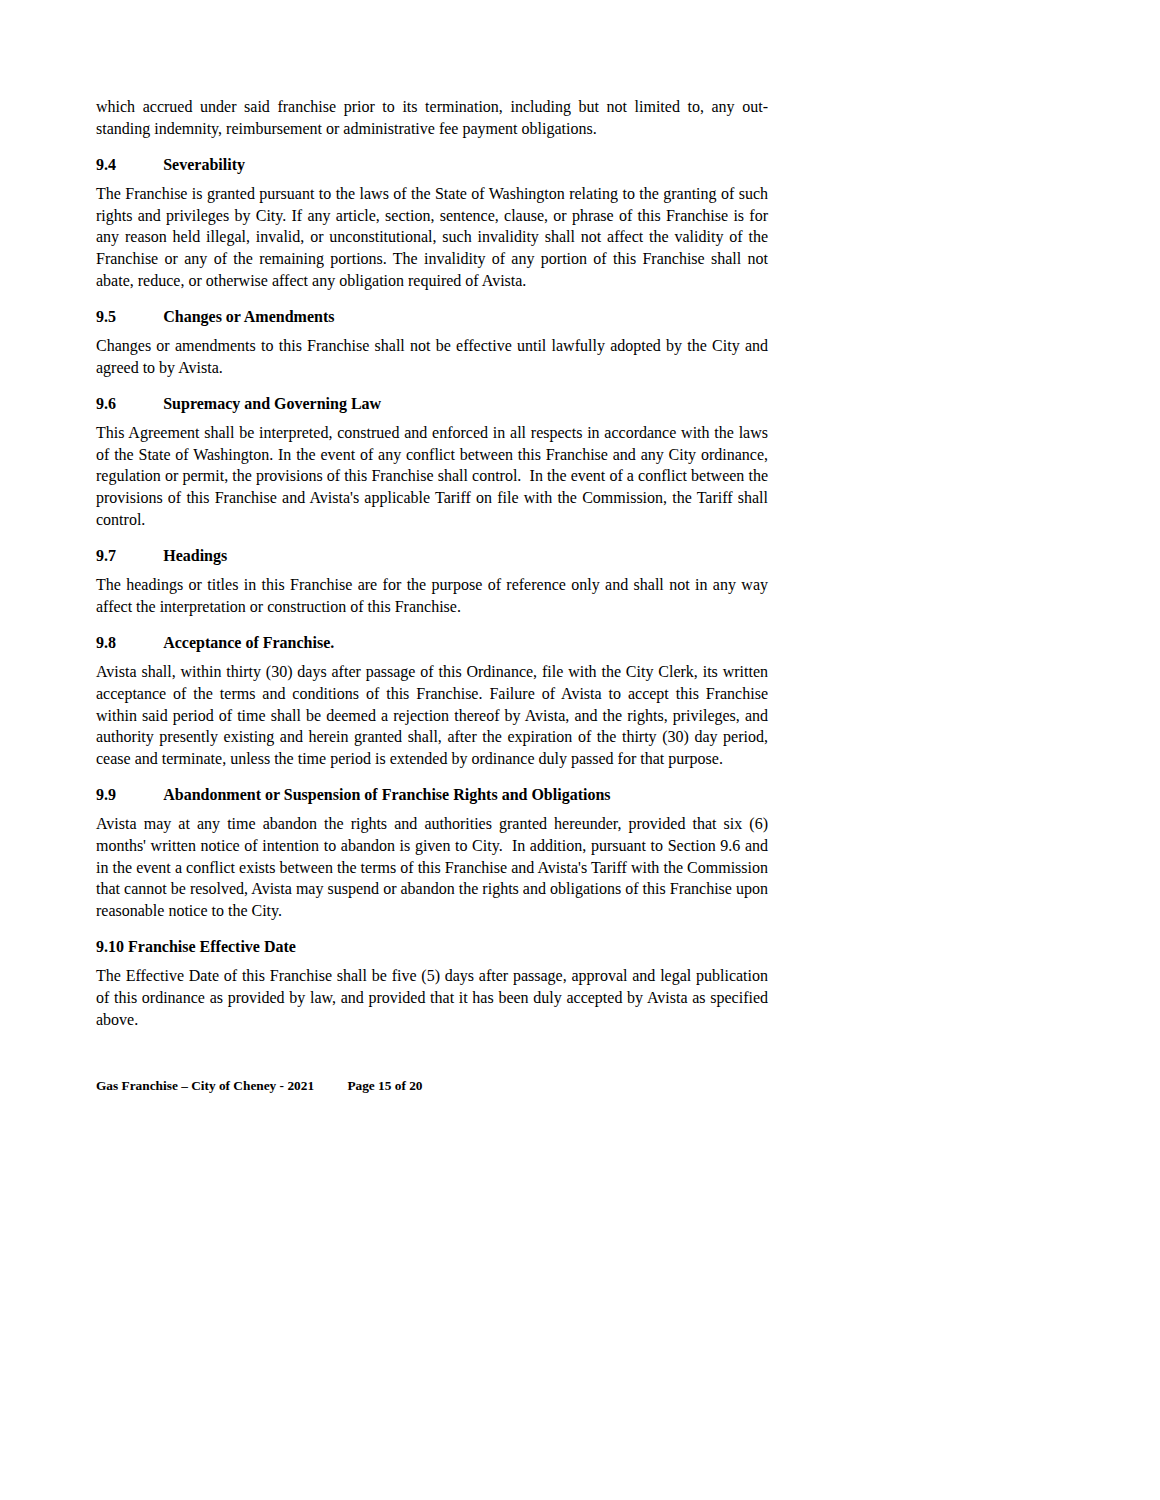which accrued under said franchise prior to its termination, including but not limited to, any out-standing indemnity, reimbursement or administrative fee payment obligations.
9.4 Severability
The Franchise is granted pursuant to the laws of the State of Washington relating to the granting of such rights and privileges by City. If any article, section, sentence, clause, or phrase of this Franchise is for any reason held illegal, invalid, or unconstitutional, such invalidity shall not affect the validity of the Franchise or any of the remaining portions. The invalidity of any portion of this Franchise shall not abate, reduce, or otherwise affect any obligation required of Avista.
9.5 Changes or Amendments
Changes or amendments to this Franchise shall not be effective until lawfully adopted by the City and agreed to by Avista.
9.6 Supremacy and Governing Law
This Agreement shall be interpreted, construed and enforced in all respects in accordance with the laws of the State of Washington. In the event of any conflict between this Franchise and any City ordinance, regulation or permit, the provisions of this Franchise shall control. In the event of a conflict between the provisions of this Franchise and Avista's applicable Tariff on file with the Commission, the Tariff shall control.
9.7 Headings
The headings or titles in this Franchise are for the purpose of reference only and shall not in any way affect the interpretation or construction of this Franchise.
9.8 Acceptance of Franchise.
Avista shall, within thirty (30) days after passage of this Ordinance, file with the City Clerk, its written acceptance of the terms and conditions of this Franchise. Failure of Avista to accept this Franchise within said period of time shall be deemed a rejection thereof by Avista, and the rights, privileges, and authority presently existing and herein granted shall, after the expiration of the thirty (30) day period, cease and terminate, unless the time period is extended by ordinance duly passed for that purpose.
9.9 Abandonment or Suspension of Franchise Rights and Obligations
Avista may at any time abandon the rights and authorities granted hereunder, provided that six (6) months' written notice of intention to abandon is given to City. In addition, pursuant to Section 9.6 and in the event a conflict exists between the terms of this Franchise and Avista's Tariff with the Commission that cannot be resolved, Avista may suspend or abandon the rights and obligations of this Franchise upon reasonable notice to the City.
9.10 Franchise Effective Date
The Effective Date of this Franchise shall be five (5) days after passage, approval and legal publication of this ordinance as provided by law, and provided that it has been duly accepted by Avista as specified above.
Gas Franchise – City of Cheney - 2021 Page 15 of 20